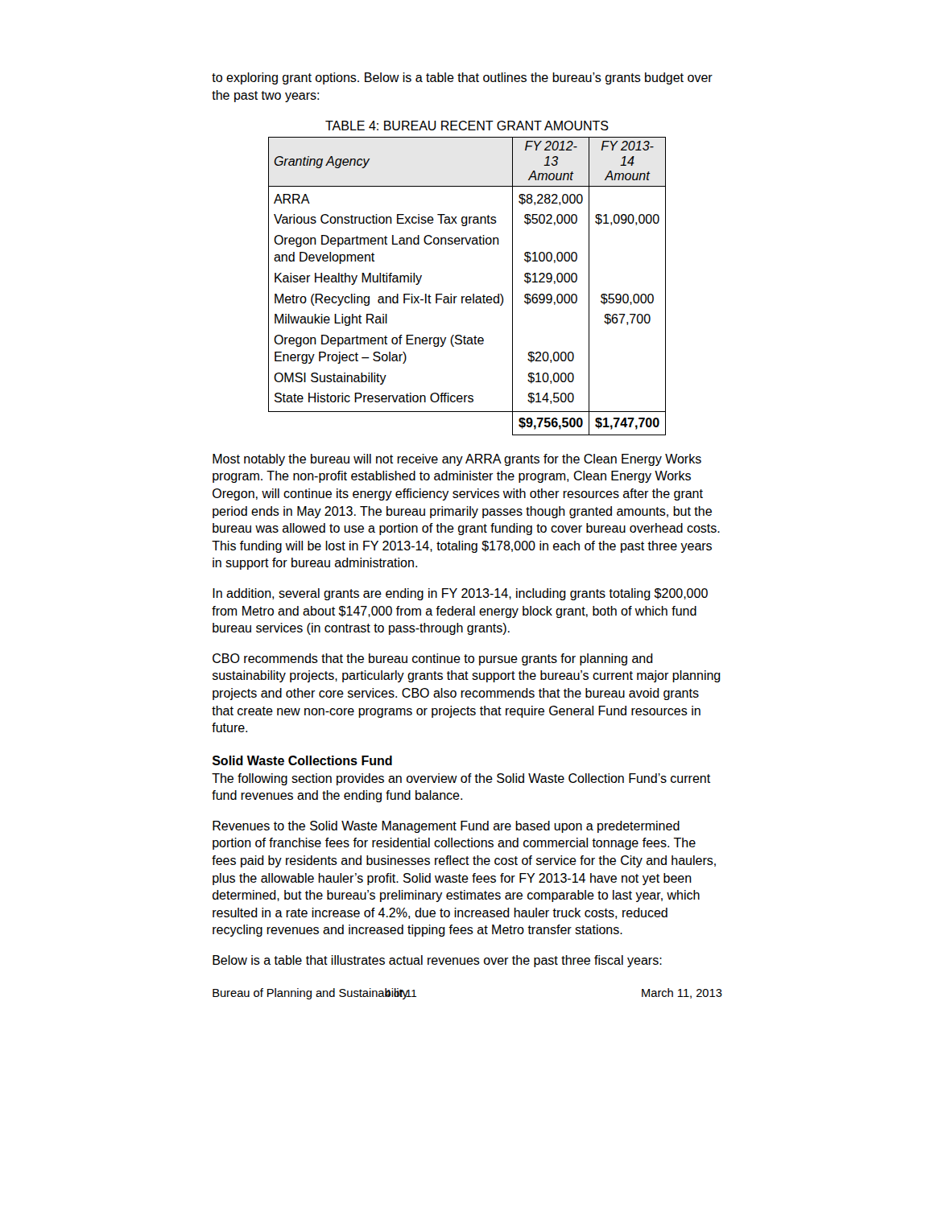to exploring grant options. Below is a table that outlines the bureau’s grants budget over the past two years:
TABLE 4: BUREAU RECENT GRANT AMOUNTS
| Granting Agency | FY 2012-13 Amount | FY 2013-14 Amount |
| --- | --- | --- |
| ARRA | $8,282,000 | |
| Various Construction Excise Tax grants | $502,000 | $1,090,000 |
| Oregon Department Land Conservation and Development | $100,000 | |
| Kaiser Healthy Multifamily | $129,000 | |
| Metro (Recycling and Fix-It Fair related) | $699,000 | $590,000 |
| Milwaukie Light Rail | | $67,700 |
| Oregon Department of Energy (State Energy Project – Solar) | $20,000 | |
| OMSI Sustainability | $10,000 | |
| State Historic Preservation Officers | $14,500 | |
| | $9,756,500 | $1,747,700 |
Most notably the bureau will not receive any ARRA grants for the Clean Energy Works program. The non-profit established to administer the program, Clean Energy Works Oregon, will continue its energy efficiency services with other resources after the grant period ends in May 2013. The bureau primarily passes though granted amounts, but the bureau was allowed to use a portion of the grant funding to cover bureau overhead costs. This funding will be lost in FY 2013-14, totaling $178,000 in each of the past three years in support for bureau administration.
In addition, several grants are ending in FY 2013-14, including grants totaling $200,000 from Metro and about $147,000 from a federal energy block grant, both of which fund bureau services (in contrast to pass-through grants).
CBO recommends that the bureau continue to pursue grants for planning and sustainability projects, particularly grants that support the bureau’s current major planning projects and other core services. CBO also recommends that the bureau avoid grants that create new non-core programs or projects that require General Fund resources in future.
Solid Waste Collections Fund
The following section provides an overview of the Solid Waste Collection Fund’s current fund revenues and the ending fund balance.
Revenues to the Solid Waste Management Fund are based upon a predetermined portion of franchise fees for residential collections and commercial tonnage fees. The fees paid by residents and businesses reflect the cost of service for the City and haulers, plus the allowable hauler’s profit. Solid waste fees for FY 2013-14 have not yet been determined, but the bureau’s preliminary estimates are comparable to last year, which resulted in a rate increase of 4.2%, due to increased hauler truck costs, reduced recycling revenues and increased tipping fees at Metro transfer stations.
Below is a table that illustrates actual revenues over the past three fiscal years:
Bureau of Planning and Sustainability 4 of 11 March 11, 2013